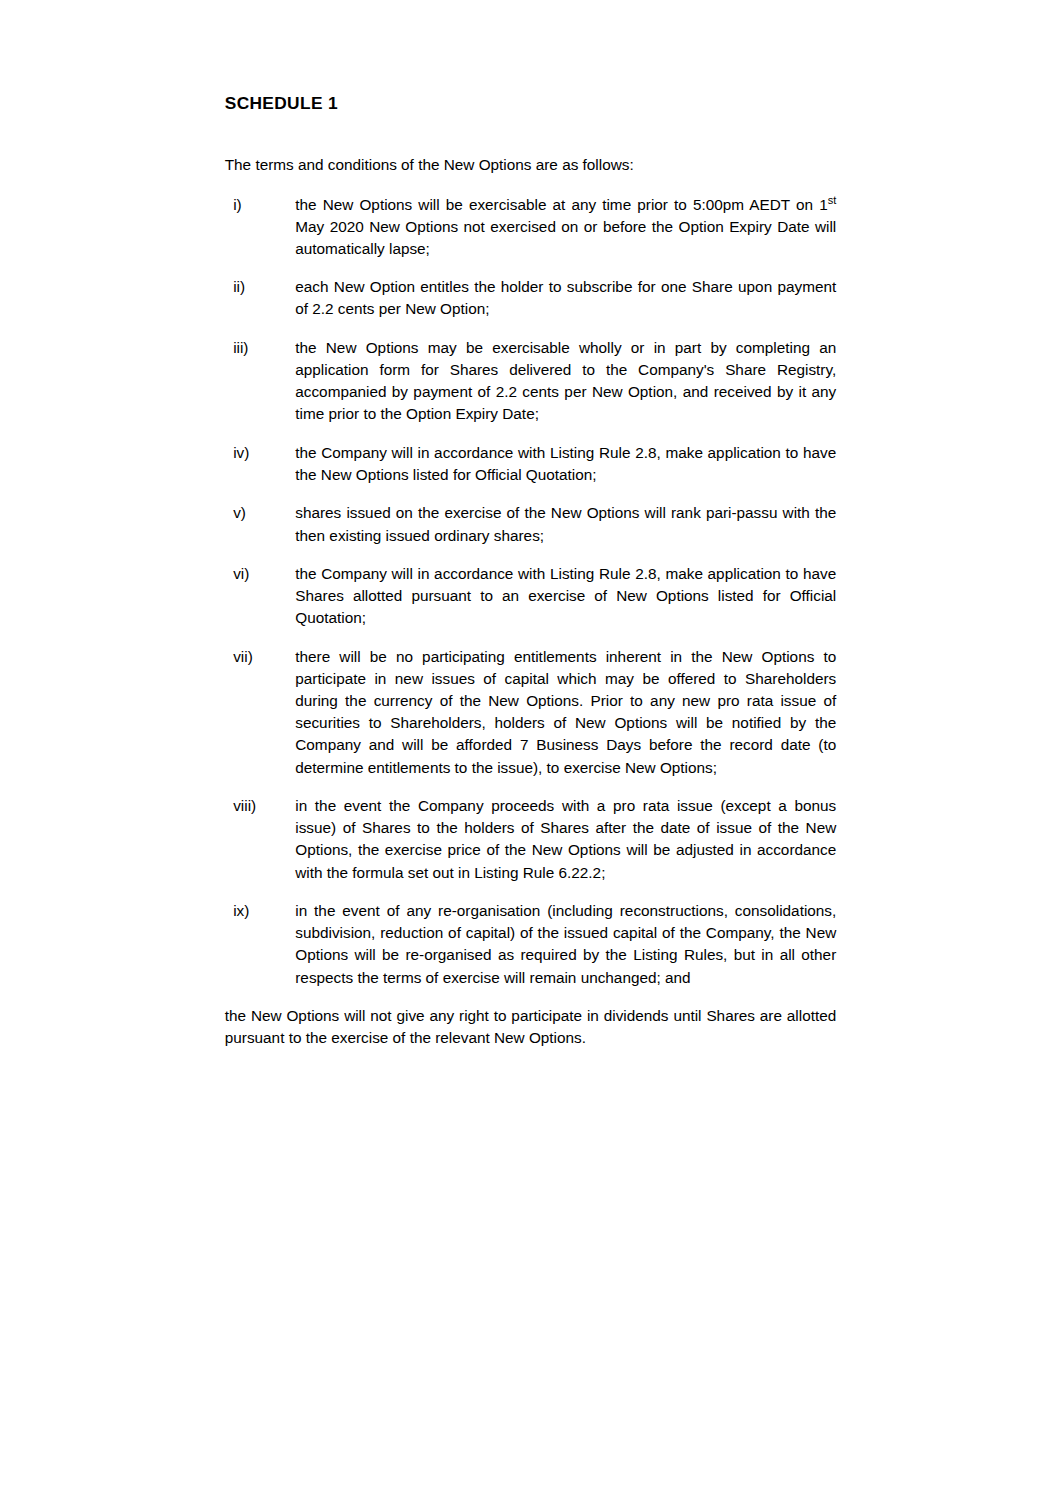SCHEDULE 1
The terms and conditions of the New Options are as follows:
i) the New Options will be exercisable at any time prior to 5:00pm AEDT on 1st May 2020 New Options not exercised on or before the Option Expiry Date will automatically lapse;
ii) each New Option entitles the holder to subscribe for one Share upon payment of 2.2 cents per New Option;
iii) the New Options may be exercisable wholly or in part by completing an application form for Shares delivered to the Company's Share Registry, accompanied by payment of 2.2 cents per New Option, and received by it any time prior to the Option Expiry Date;
iv) the Company will in accordance with Listing Rule 2.8, make application to have the New Options listed for Official Quotation;
v) shares issued on the exercise of the New Options will rank pari-passu with the then existing issued ordinary shares;
vi) the Company will in accordance with Listing Rule 2.8, make application to have Shares allotted pursuant to an exercise of New Options listed for Official Quotation;
vii) there will be no participating entitlements inherent in the New Options to participate in new issues of capital which may be offered to Shareholders during the currency of the New Options. Prior to any new pro rata issue of securities to Shareholders, holders of New Options will be notified by the Company and will be afforded 7 Business Days before the record date (to determine entitlements to the issue), to exercise New Options;
viii) in the event the Company proceeds with a pro rata issue (except a bonus issue) of Shares to the holders of Shares after the date of issue of the New Options, the exercise price of the New Options will be adjusted in accordance with the formula set out in Listing Rule 6.22.2;
ix) in the event of any re-organisation (including reconstructions, consolidations, subdivision, reduction of capital) of the issued capital of the Company, the New Options will be re-organised as required by the Listing Rules, but in all other respects the terms of exercise will remain unchanged; and
the New Options will not give any right to participate in dividends until Shares are allotted pursuant to the exercise of the relevant New Options.